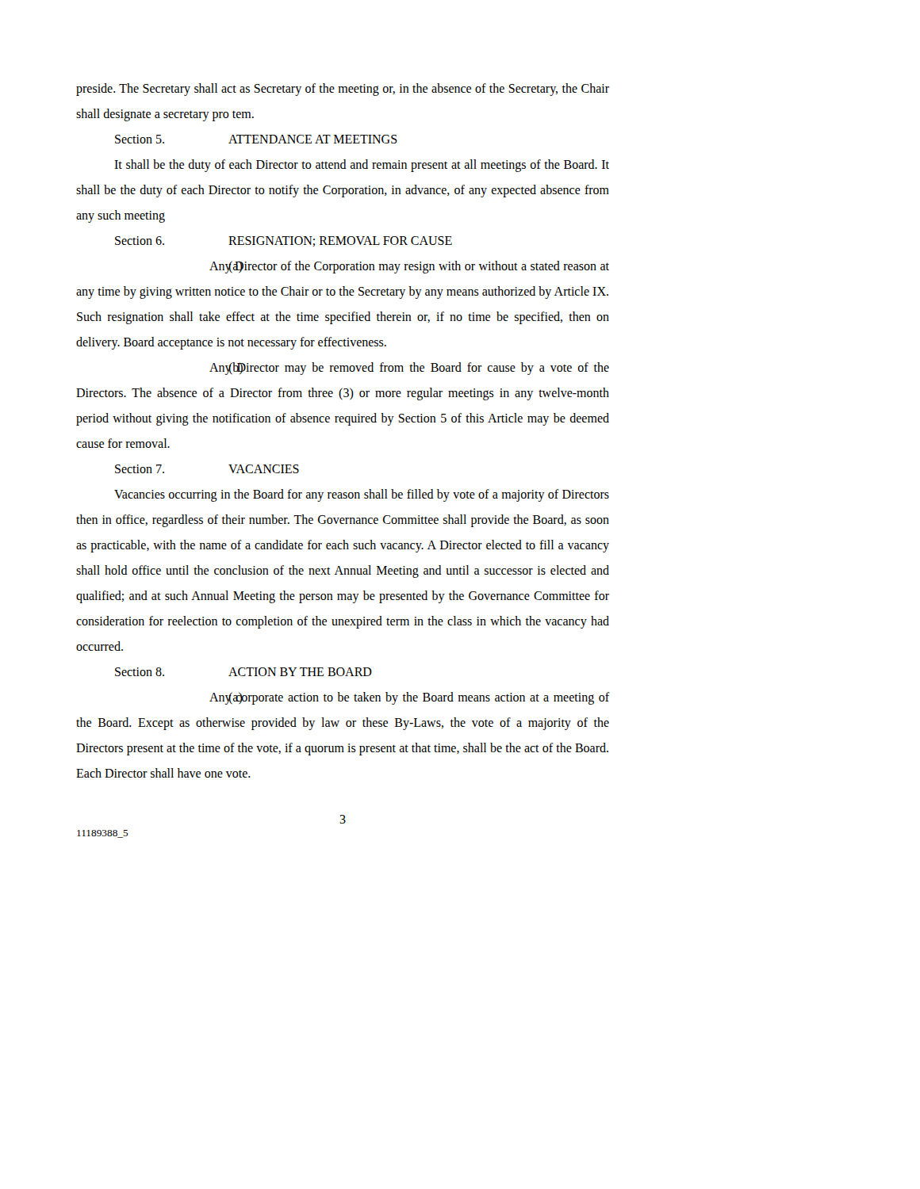preside. The Secretary shall act as Secretary of the meeting or, in the absence of the Secretary, the Chair shall designate a secretary pro tem.
Section 5. ATTENDANCE AT MEETINGS
It shall be the duty of each Director to attend and remain present at all meetings of the Board. It shall be the duty of each Director to notify the Corporation, in advance, of any expected absence from any such meeting
Section 6. RESIGNATION; REMOVAL FOR CAUSE
(a) Any Director of the Corporation may resign with or without a stated reason at any time by giving written notice to the Chair or to the Secretary by any means authorized by Article IX. Such resignation shall take effect at the time specified therein or, if no time be specified, then on delivery. Board acceptance is not necessary for effectiveness.
(b) Any Director may be removed from the Board for cause by a vote of the Directors. The absence of a Director from three (3) or more regular meetings in any twelve-month period without giving the notification of absence required by Section 5 of this Article may be deemed cause for removal.
Section 7. VACANCIES
Vacancies occurring in the Board for any reason shall be filled by vote of a majority of Directors then in office, regardless of their number. The Governance Committee shall provide the Board, as soon as practicable, with the name of a candidate for each such vacancy. A Director elected to fill a vacancy shall hold office until the conclusion of the next Annual Meeting and until a successor is elected and qualified; and at such Annual Meeting the person may be presented by the Governance Committee for consideration for reelection to completion of the unexpired term in the class in which the vacancy had occurred.
Section 8. ACTION BY THE BOARD
(a) Any corporate action to be taken by the Board means action at a meeting of the Board. Except as otherwise provided by law or these By-Laws, the vote of a majority of the Directors present at the time of the vote, if a quorum is present at that time, shall be the act of the Board. Each Director shall have one vote.
3
11189388_5